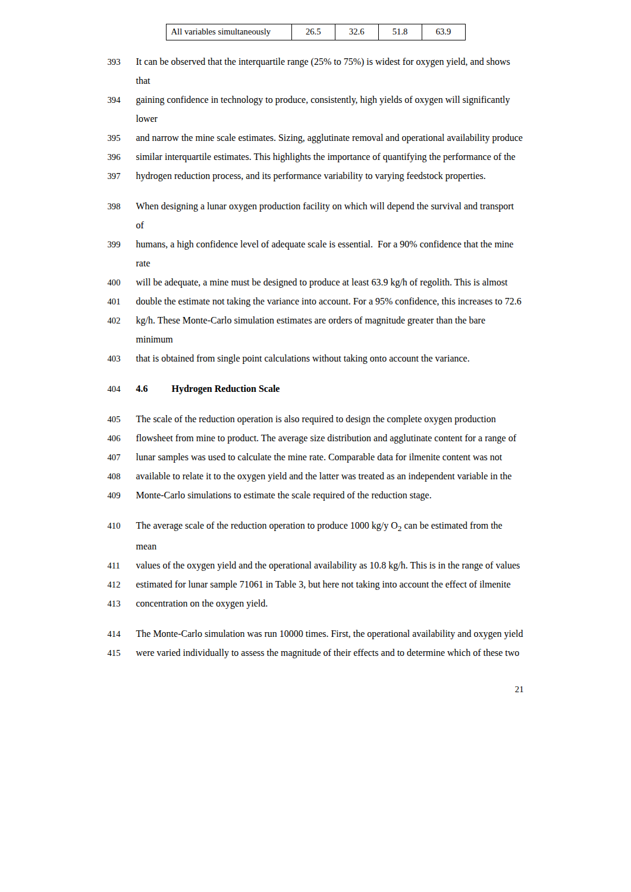| All variables simultaneously | 26.5 | 32.6 | 51.8 | 63.9 |
393 It can be observed that the interquartile range (25% to 75%) is widest for oxygen yield, and shows that
394 gaining confidence in technology to produce, consistently, high yields of oxygen will significantly lower
395 and narrow the mine scale estimates. Sizing, agglutinate removal and operational availability produce
396 similar interquartile estimates. This highlights the importance of quantifying the performance of the
397 hydrogen reduction process, and its performance variability to varying feedstock properties.
398 When designing a lunar oxygen production facility on which will depend the survival and transport of
399 humans, a high confidence level of adequate scale is essential. For a 90% confidence that the mine rate
400 will be adequate, a mine must be designed to produce at least 63.9 kg/h of regolith. This is almost
401 double the estimate not taking the variance into account. For a 95% confidence, this increases to 72.6
402 kg/h. These Monte-Carlo simulation estimates are orders of magnitude greater than the bare minimum
403 that is obtained from single point calculations without taking onto account the variance.
4044.6
Hydrogen Reduction Scale
405 The scale of the reduction operation is also required to design the complete oxygen production
406 flowsheet from mine to product. The average size distribution and agglutinate content for a range of
407 lunar samples was used to calculate the mine rate. Comparable data for ilmenite content was not
408 available to relate it to the oxygen yield and the latter was treated as an independent variable in the
409 Monte-Carlo simulations to estimate the scale required of the reduction stage.
410 The average scale of the reduction operation to produce 1000 kg/y O2 can be estimated from the mean
411 values of the oxygen yield and the operational availability as 10.8 kg/h. This is in the range of values
412 estimated for lunar sample 71061 in Table 3, but here not taking into account the effect of ilmenite
413 concentration on the oxygen yield.
414 The Monte-Carlo simulation was run 10000 times. First, the operational availability and oxygen yield
415 were varied individually to assess the magnitude of their effects and to determine which of these two
21